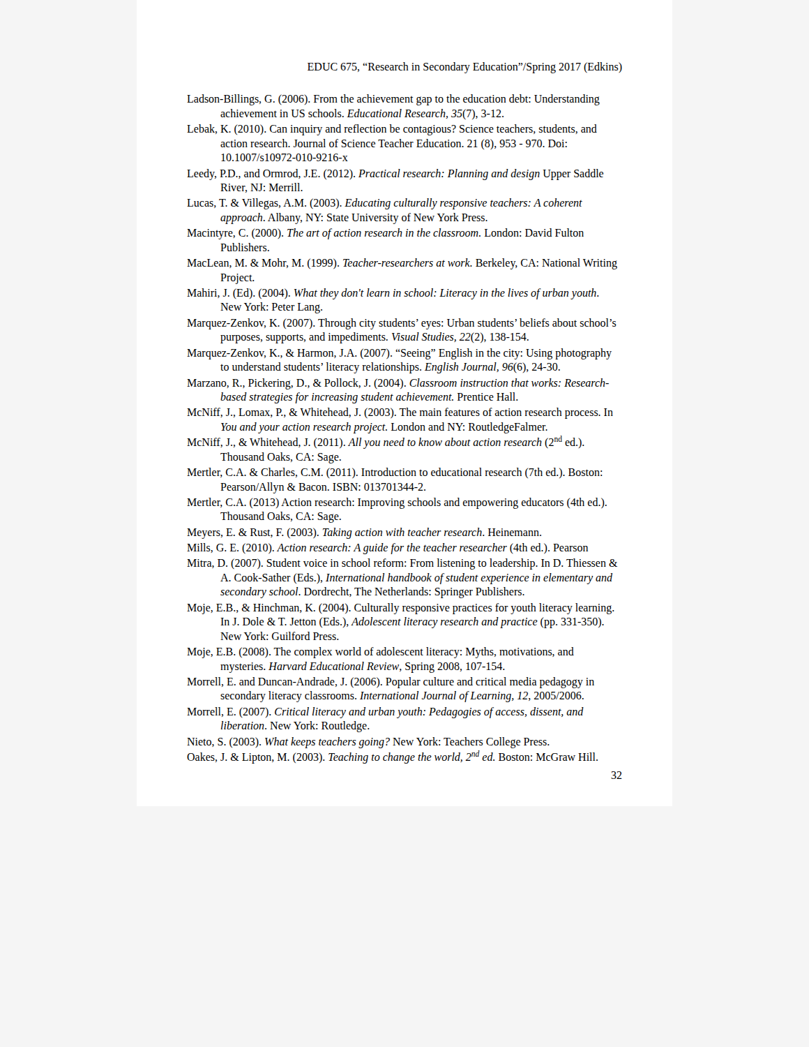EDUC 675, “Research in Secondary Education”/Spring 2017 (Edkins)
Ladson-Billings, G. (2006). From the achievement gap to the education debt: Understanding achievement in US schools. Educational Research, 35(7), 3-12.
Lebak, K. (2010). Can inquiry and reflection be contagious? Science teachers, students, and action research. Journal of Science Teacher Education. 21 (8), 953 - 970. Doi: 10.1007/s10972-010-9216-x
Leedy, P.D., and Ormrod, J.E. (2012). Practical research: Planning and design Upper Saddle River, NJ: Merrill.
Lucas, T. & Villegas, A.M. (2003). Educating culturally responsive teachers: A coherent approach. Albany, NY: State University of New York Press.
Macintyre, C. (2000). The art of action research in the classroom. London: David Fulton Publishers.
MacLean, M. & Mohr, M. (1999). Teacher-researchers at work. Berkeley, CA: National Writing Project.
Mahiri, J. (Ed). (2004). What they don't learn in school: Literacy in the lives of urban youth. New York: Peter Lang.
Marquez-Zenkov, K. (2007). Through city students’ eyes: Urban students’ beliefs about school’s purposes, supports, and impediments. Visual Studies, 22(2), 138-154.
Marquez-Zenkov, K., & Harmon, J.A. (2007). “Seeing” English in the city: Using photography to understand students’ literacy relationships. English Journal, 96(6), 24-30.
Marzano, R., Pickering, D., & Pollock, J. (2004). Classroom instruction that works: Research-based strategies for increasing student achievement. Prentice Hall.
McNiff, J., Lomax, P., & Whitehead, J. (2003). The main features of action research process. In You and your action research project. London and NY: RoutledgeFalmer.
McNiff, J., & Whitehead, J. (2011). All you need to know about action research (2nd ed.). Thousand Oaks, CA: Sage.
Mertler, C.A. & Charles, C.M. (2011). Introduction to educational research (7th ed.). Boston: Pearson/Allyn & Bacon. ISBN: 013701344-2.
Mertler, C.A. (2013) Action research: Improving schools and empowering educators (4th ed.). Thousand Oaks, CA: Sage.
Meyers, E. & Rust, F. (2003). Taking action with teacher research. Heinemann.
Mills, G. E. (2010). Action research: A guide for the teacher researcher (4th ed.). Pearson
Mitra, D. (2007). Student voice in school reform: From listening to leadership. In D. Thiessen & A. Cook-Sather (Eds.), International handbook of student experience in elementary and secondary school. Dordrecht, The Netherlands: Springer Publishers.
Moje, E.B., & Hinchman, K. (2004). Culturally responsive practices for youth literacy learning. In J. Dole & T. Jetton (Eds.), Adolescent literacy research and practice (pp. 331-350). New York: Guilford Press.
Moje, E.B. (2008). The complex world of adolescent literacy: Myths, motivations, and mysteries. Harvard Educational Review, Spring 2008, 107-154.
Morrell, E. and Duncan-Andrade, J. (2006). Popular culture and critical media pedagogy in secondary literacy classrooms. International Journal of Learning, 12, 2005/2006.
Morrell, E. (2007). Critical literacy and urban youth: Pedagogies of access, dissent, and liberation. New York: Routledge.
Nieto, S. (2003). What keeps teachers going? New York: Teachers College Press.
Oakes, J. & Lipton, M. (2003). Teaching to change the world, 2nd ed. Boston: McGraw Hill.
32